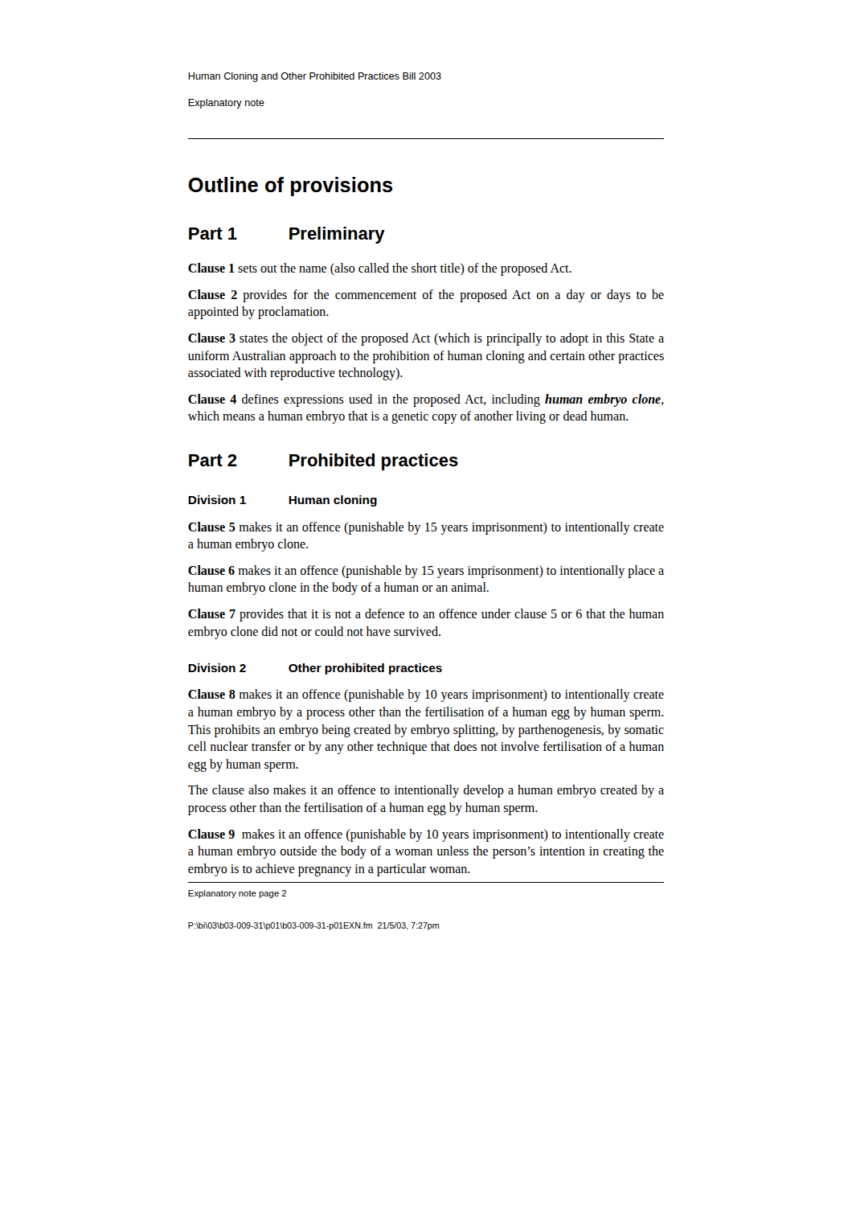Human Cloning and Other Prohibited Practices Bill 2003
Explanatory note
Outline of provisions
Part 1 Preliminary
Clause 1 sets out the name (also called the short title) of the proposed Act.
Clause 2 provides for the commencement of the proposed Act on a day or days to be appointed by proclamation.
Clause 3 states the object of the proposed Act (which is principally to adopt in this State a uniform Australian approach to the prohibition of human cloning and certain other practices associated with reproductive technology).
Clause 4 defines expressions used in the proposed Act, including human embryo clone, which means a human embryo that is a genetic copy of another living or dead human.
Part 2 Prohibited practices
Division 1 Human cloning
Clause 5 makes it an offence (punishable by 15 years imprisonment) to intentionally create a human embryo clone.
Clause 6 makes it an offence (punishable by 15 years imprisonment) to intentionally place a human embryo clone in the body of a human or an animal.
Clause 7 provides that it is not a defence to an offence under clause 5 or 6 that the human embryo clone did not or could not have survived.
Division 2 Other prohibited practices
Clause 8 makes it an offence (punishable by 10 years imprisonment) to intentionally create a human embryo by a process other than the fertilisation of a human egg by human sperm. This prohibits an embryo being created by embryo splitting, by parthenogenesis, by somatic cell nuclear transfer or by any other technique that does not involve fertilisation of a human egg by human sperm.
The clause also makes it an offence to intentionally develop a human embryo created by a process other than the fertilisation of a human egg by human sperm.
Clause 9 makes it an offence (punishable by 10 years imprisonment) to intentionally create a human embryo outside the body of a woman unless the person’s intention in creating the embryo is to achieve pregnancy in a particular woman.
Explanatory note page 2
P:\bi\03\b03-009-31\p01\b03-009-31-p01EXN.fm 21/5/03, 7:27pm